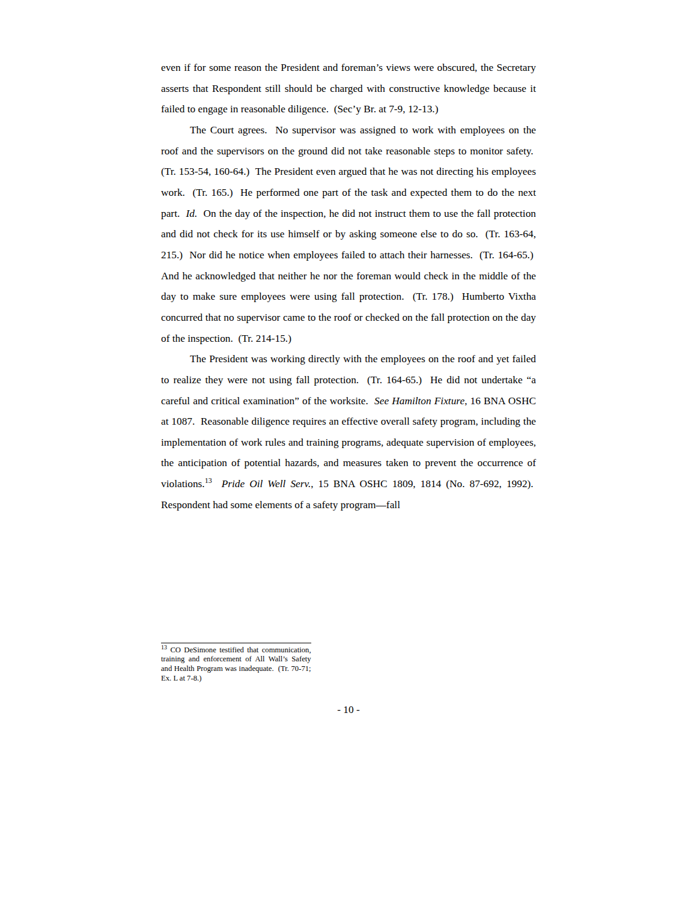even if for some reason the President and foreman’s views were obscured, the Secretary asserts that Respondent still should be charged with constructive knowledge because it failed to engage in reasonable diligence. (Sec’y Br. at 7-9, 12-13.)
The Court agrees. No supervisor was assigned to work with employees on the roof and the supervisors on the ground did not take reasonable steps to monitor safety. (Tr. 153-54, 160-64.) The President even argued that he was not directing his employees work. (Tr. 165.) He performed one part of the task and expected them to do the next part. Id. On the day of the inspection, he did not instruct them to use the fall protection and did not check for its use himself or by asking someone else to do so. (Tr. 163-64, 215.) Nor did he notice when employees failed to attach their harnesses. (Tr. 164-65.) And he acknowledged that neither he nor the foreman would check in the middle of the day to make sure employees were using fall protection. (Tr. 178.) Humberto Vixtha concurred that no supervisor came to the roof or checked on the fall protection on the day of the inspection. (Tr. 214-15.)
The President was working directly with the employees on the roof and yet failed to realize they were not using fall protection. (Tr. 164-65.) He did not undertake “a careful and critical examination” of the worksite. See Hamilton Fixture, 16 BNA OSHC at 1087. Reasonable diligence requires an effective overall safety program, including the implementation of work rules and training programs, adequate supervision of employees, the anticipation of potential hazards, and measures taken to prevent the occurrence of violations.13 Pride Oil Well Serv., 15 BNA OSHC 1809, 1814 (No. 87-692, 1992). Respondent had some elements of a safety program—fall
13 CO DeSimone testified that communication, training and enforcement of All Wall’s Safety and Health Program was inadequate. (Tr. 70-71; Ex. L at 7-8.)
- 10 -